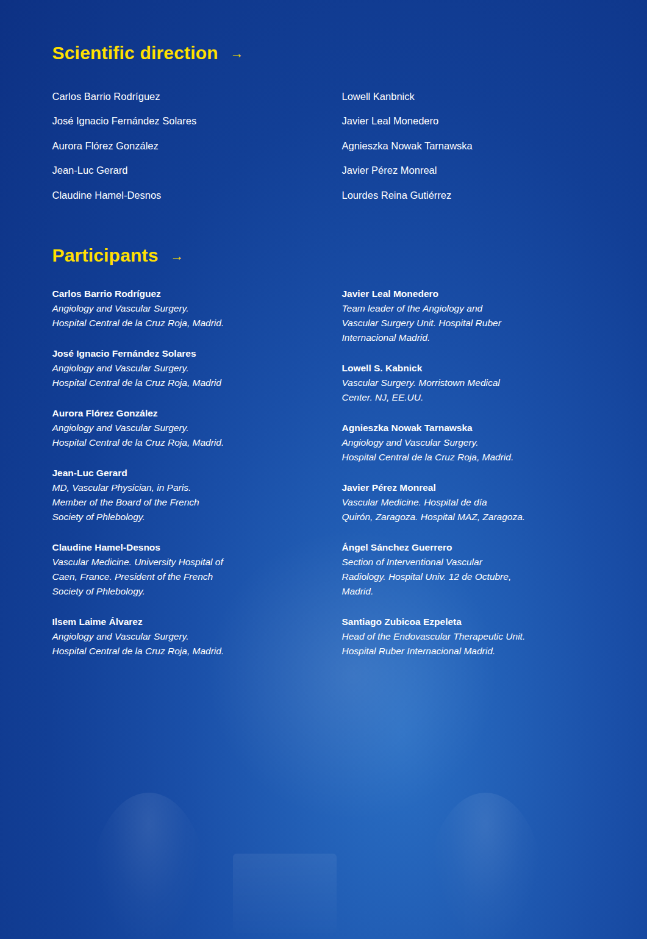Scientific direction
Carlos Barrio Rodríguez
Lowell Kanbnick
José Ignacio Fernández Solares
Javier Leal Monedero
Aurora Flórez González
Agnieszka Nowak Tarnawska
Jean-Luc Gerard
Javier Pérez Monreal
Claudine Hamel-Desnos
Lourdes Reina Gutiérrez
Participants
Carlos Barrio Rodríguez Angiology and Vascular Surgery.
Hospital Central de la Cruz Roja, Madrid.
José Ignacio Fernández Solares Angiology and Vascular Surgery.
Hospital Central de la Cruz Roja, Madrid
Aurora Flórez González Angiology and Vascular Surgery.
Hospital Central de la Cruz Roja, Madrid.
Jean-Luc Gerard MD, Vascular Physician, in Paris.
Member of the Board of the French
Society of Phlebology.
Claudine Hamel-Desnos Vascular Medicine. University Hospital of
Caen, France. President of the French
Society of Phlebology.
Ilsem Laime Álvarez Angiology and Vascular Surgery.
Hospital Central de la Cruz Roja, Madrid.
Javier Leal Monedero Team leader of the Angiology and
Vascular Surgery Unit. Hospital Ruber
Internacional Madrid.
Lowell S. Kabnick Vascular Surgery. Morristown Medical
Center. NJ, EE.UU.
Agnieszka Nowak Tarnawska Angiology and Vascular Surgery.
Hospital Central de la Cruz Roja, Madrid.
Javier Pérez Monreal Vascular Medicine. Hospital de día
Quirón, Zaragoza. Hospital MAZ, Zaragoza.
Ángel Sánchez Guerrero Section of Interventional Vascular
Radiology. Hospital Univ. 12 de Octubre,
Madrid.
Santiago Zubicoa Ezpeleta Head of the Endovascular Therapeutic Unit.
Hospital Ruber Internacional Madrid.